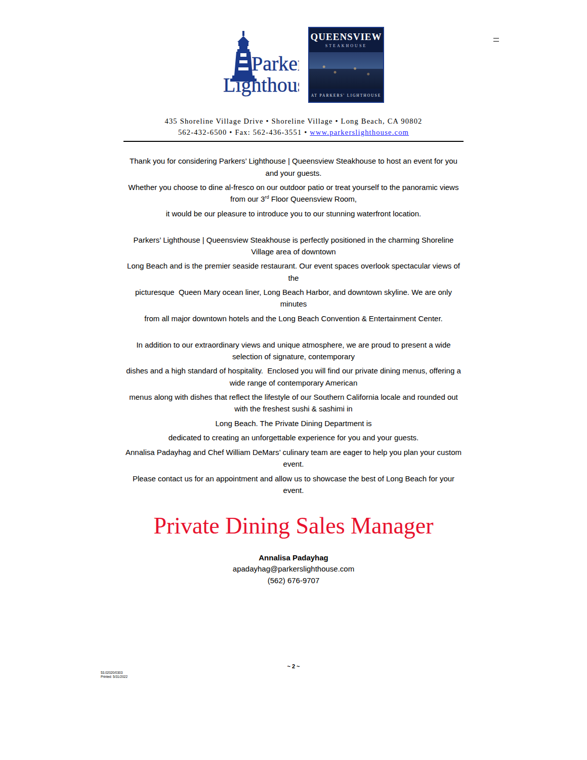Parkers' Lighthouse
QUEENSVIEW
STEAKHOUSE
AT PARKERS' LIGHTHOUSE
435 Shoreline Village Drive • Shoreline Village • Long Beach, CA 90802
562-432-6500 • Fax: 562-436-3551 • www.parkerslighthouse.com
Thank you for considering Parkers’ Lighthouse | Queensview Steakhouse to host an event for you and your guests.
Whether you choose to dine al-fresco on our outdoor patio or treat yourself to the panoramic views from our 3rd Floor Queensview Room,
it would be our pleasure to introduce you to our stunning waterfront location.
Parkers’ Lighthouse | Queensview Steakhouse is perfectly positioned in the charming Shoreline Village area of downtown
Long Beach and is the premier seaside restaurant. Our event spaces overlook spectacular views of the
picturesque Queen Mary ocean liner, Long Beach Harbor, and downtown skyline. We are only minutes
from all major downtown hotels and the Long Beach Convention & Entertainment Center.
In addition to our extraordinary views and unique atmosphere, we are proud to present a wide selection of signature, contemporary
dishes and a high standard of hospitality. Enclosed you will find our private dining menus, offering a wide range of contemporary American
menus along with dishes that reflect the lifestyle of our Southern California locale and rounded out with the freshest sushi & sashimi in
Long Beach. The Private Dining Department is
dedicated to creating an unforgettable experience for you and your guests.
Annalisa Padayhag and Chef William DeMars’ culinary team are eager to help you plan your custom event.
Please contact us for an appointment and allow us to showcase the best of Long Beach for your event.
Private Dining Sales Manager
Annalisa Padayhag
apadayhag@parkerslighthouse.com
(562) 676-9707
~ 2 ~
53.02020/0303
Printed: 5/31/2022